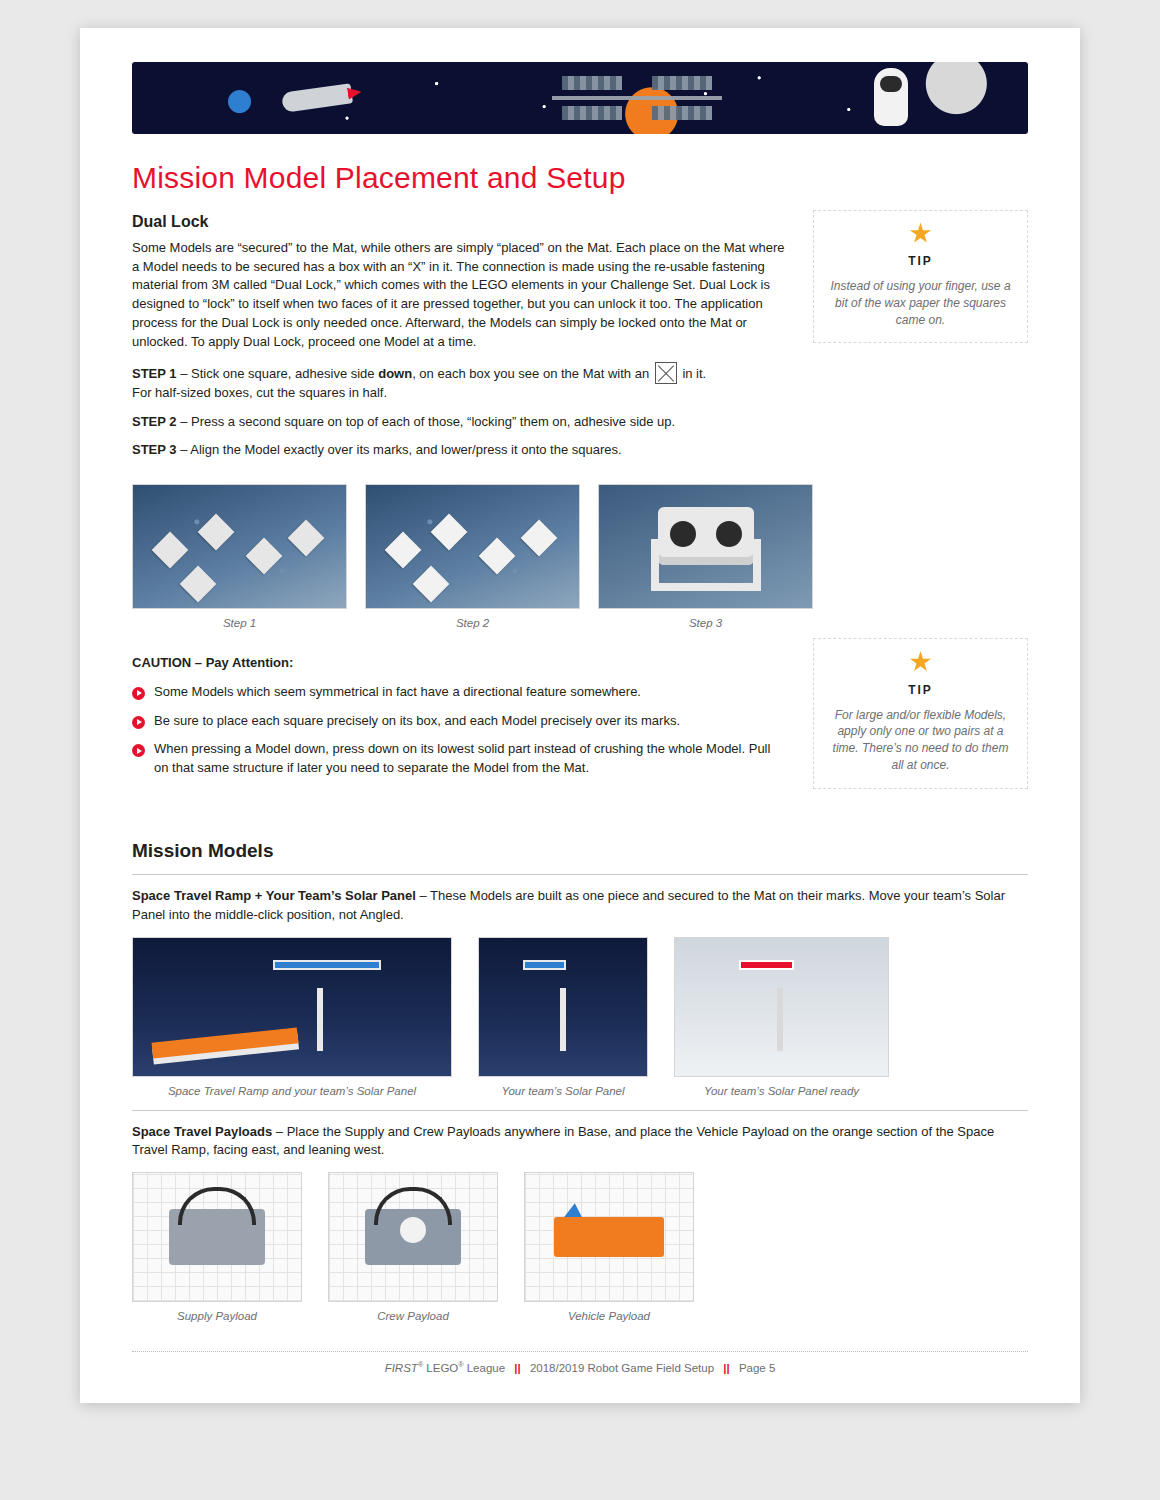Mission Model Placement and Setup
Dual Lock
Some Models are “secured” to the Mat, while others are simply “placed” on the Mat. Each place on the Mat where a Model needs to be secured has a box with an “X” in it. The connection is made using the re-usable fastening material from 3M called “Dual Lock,” which comes with the LEGO elements in your Challenge Set. Dual Lock is designed to “lock” to itself when two faces of it are pressed together, but you can unlock it too. The application process for the Dual Lock is only needed once. Afterward, the Models can simply be locked onto the Mat or unlocked. To apply Dual Lock, proceed one Model at a time.
STEP 1 – Stick one square, adhesive side down, on each box you see on the Mat with an in it.
For half-sized boxes, cut the squares in half.
STEP 2 – Press a second square on top of each of those, “locking” them on, adhesive side up.
STEP 3 – Align the Model exactly over its marks, and lower/press it onto the squares.
TIP Instead of using your finger, use a bit of the wax paper the squares came on.
Step 1
Step 2
Step 3
CAUTION – Pay Attention:
Some Models which seem symmetrical in fact have a directional feature somewhere.
Be sure to place each square precisely on its box, and each Model precisely over its marks.
When pressing a Model down, press down on its lowest solid part instead of crushing the whole Model. Pull on that same structure if later you need to separate the Model from the Mat.
TIP For large and/or flexible Models, apply only one or two pairs at a time. There’s no need to do them all at once.
Mission Models
Space Travel Ramp + Your Team’s Solar Panel – These Models are built as one piece and secured to the Mat on their marks. Move your team’s Solar Panel into the middle-click position, not Angled.
Space Travel Ramp and your team’s Solar Panel
Your team’s Solar Panel
Your team’s Solar Panel ready
Space Travel Payloads – Place the Supply and Crew Payloads anywhere in Base, and place the Vehicle Payload on the orange section of the Space Travel Ramp, facing east, and leaning west.
Supply Payload
Crew Payload
Vehicle Payload
FIRST® LEGO® League || 2018/2019 Robot Game Field Setup || Page 5